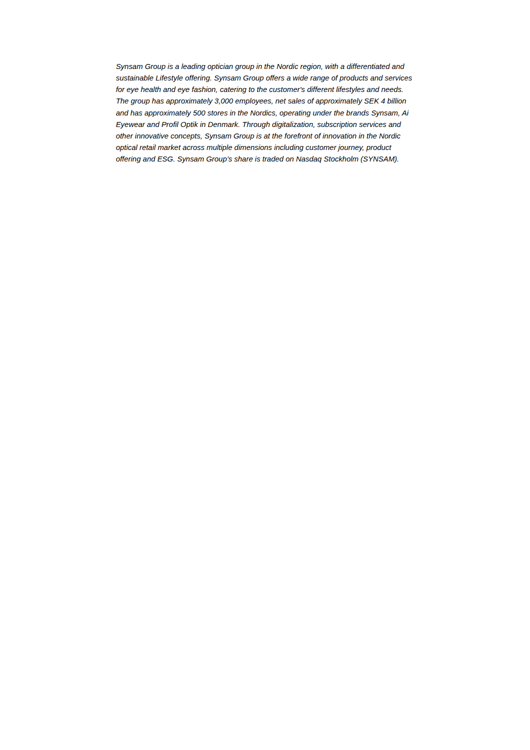Synsam Group is a leading optician group in the Nordic region, with a differentiated and sustainable Lifestyle offering. Synsam Group offers a wide range of products and services for eye health and eye fashion, catering to the customer's different lifestyles and needs. The group has approximately 3,000 employees, net sales of approximately SEK 4 billion and has approximately 500 stores in the Nordics, operating under the brands Synsam, Ai Eyewear and Profil Optik in Denmark. Through digitalization, subscription services and other innovative concepts, Synsam Group is at the forefront of innovation in the Nordic optical retail market across multiple dimensions including customer journey, product offering and ESG. Synsam Group’s share is traded on Nasdaq Stockholm (SYNSAM).